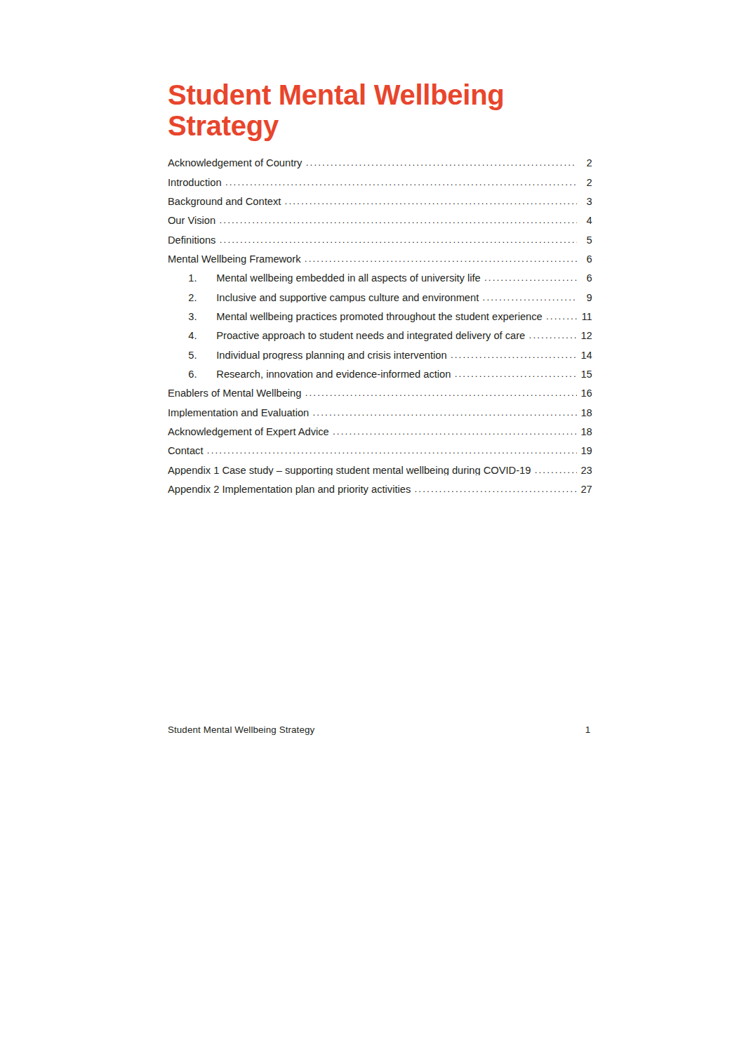Student Mental Wellbeing Strategy
Acknowledgement of Country ........................................................................................................... 2
Introduction ................................................................................................................................. 2
Background and Context ................................................................................................................. 3
Our Vision ................................................................................................................................... 4
Definitions ................................................................................................................................... 5
Mental Wellbeing Framework ......................................................................................................... 6
1. Mental wellbeing embedded in all aspects of university life ......................................... 6
2. Inclusive and supportive campus culture and environment .............................................. 9
3. Mental wellbeing practices promoted throughout the student experience ............... 11
4. Proactive approach to student needs and integrated delivery of care ................... 12
5. Individual progress planning and crisis intervention ....................................................... 14
6. Research, innovation and evidence-informed action ..................................................... 15
Enablers of Mental Wellbeing ........................................................................................................... 16
Implementation and Evaluation ....................................................................................................... 18
Acknowledgement of Expert Advice ............................................................................................... 18
Contact ....................................................................................................................................... 19
Appendix 1 Case study – supporting student mental wellbeing during COVID-19 .................. 23
Appendix 2 Implementation plan and priority activities ............................................................... 27
Student Mental Wellbeing Strategy 1